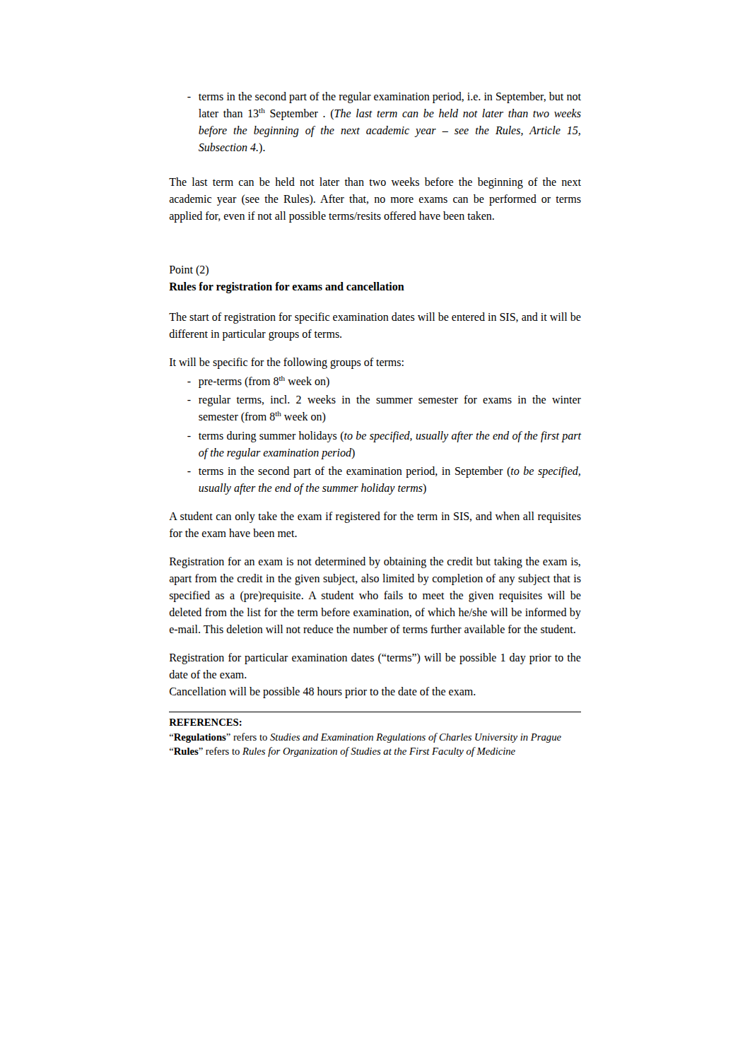terms in the second part of the regular examination period, i.e. in September, but not later than 13th September . (The last term can be held not later than two weeks before the beginning of the next academic year – see the Rules, Article 15, Subsection 4.).
The last term can be held not later than two weeks before the beginning of the next academic year (see the Rules). After that, no more exams can be performed or terms applied for, even if not all possible terms/resits offered have been taken.
Point (2)
Rules for registration for exams and cancellation
The start of registration for specific examination dates will be entered in SIS, and it will be different in particular groups of terms.
It will be specific for the following groups of terms:
pre-terms (from 8th week on)
regular terms, incl. 2 weeks in the summer semester for exams in the winter semester (from 8th week on)
terms during summer holidays (to be specified, usually after the end of the first part of the regular examination period)
terms in the second part of the examination period, in September (to be specified, usually after the end of the summer holiday terms)
A student can only take the exam if registered for the term in SIS, and when all requisites for the exam have been met.
Registration for an exam is not determined by obtaining the credit but taking the exam is, apart from the credit in the given subject, also limited by completion of any subject that is specified as a (pre)requisite. A student who fails to meet the given requisites will be deleted from the list for the term before examination, of which he/she will be informed by e-mail. This deletion will not reduce the number of terms further available for the student.
Registration for particular examination dates (“terms”) will be possible 1 day prior to the date of the exam.
Cancellation will be possible 48 hours prior to the date of the exam.
REFERENCES:
“Regulations” refers to Studies and Examination Regulations of Charles University in Prague
“Rules” refers to Rules for Organization of Studies at the First Faculty of Medicine